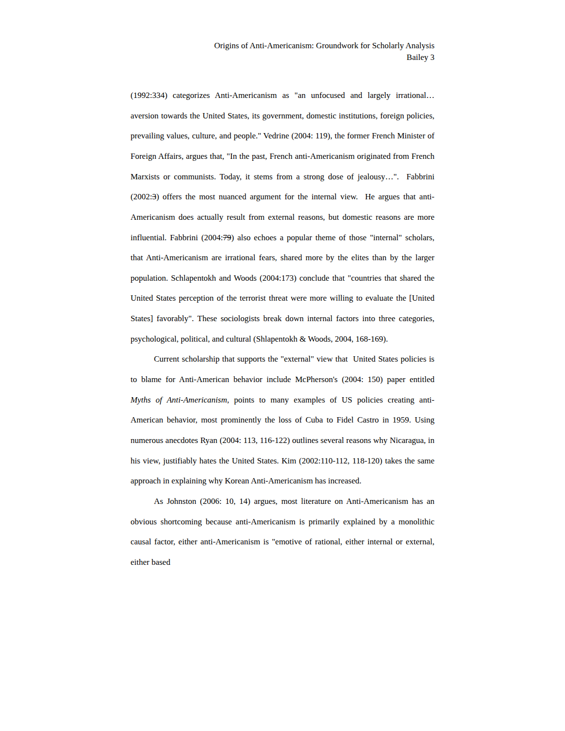Origins of Anti-Americanism: Groundwork for Scholarly Analysis Bailey 3
(1992:334) categorizes Anti-Americanism as "an unfocused and largely irrational…aversion towards the United States, its government, domestic institutions, foreign policies, prevailing values, culture, and people." Vedrine (2004: 119), the former French Minister of Foreign Affairs, argues that, "In the past, French anti-Americanism originated from French Marxists or communists. Today, it stems from a strong dose of jealousy…". Fabbrini (2002:3) offers the most nuanced argument for the internal view. He argues that anti-Americanism does actually result from external reasons, but domestic reasons are more influential. Fabbrini (2004:79) also echoes a popular theme of those "internal" scholars, that Anti-Americanism are irrational fears, shared more by the elites than by the larger population. Schlapentokh and Woods (2004:173) conclude that "countries that shared the United States perception of the terrorist threat were more willing to evaluate the [United States] favorably". These sociologists break down internal factors into three categories, psychological, political, and cultural (Shlapentokh & Woods, 2004, 168-169).
Current scholarship that supports the "external" view that United States policies is to blame for Anti-American behavior include McPherson's (2004: 150) paper entitled Myths of Anti-Americanism, points to many examples of US policies creating anti-American behavior, most prominently the loss of Cuba to Fidel Castro in 1959. Using numerous anecdotes Ryan (2004: 113, 116-122) outlines several reasons why Nicaragua, in his view, justifiably hates the United States. Kim (2002:110-112, 118-120) takes the same approach in explaining why Korean Anti-Americanism has increased.
As Johnston (2006: 10, 14) argues, most literature on Anti-Americanism has an obvious shortcoming because anti-Americanism is primarily explained by a monolithic causal factor, either anti-Americanism is "emotive of rational, either internal or external, either based